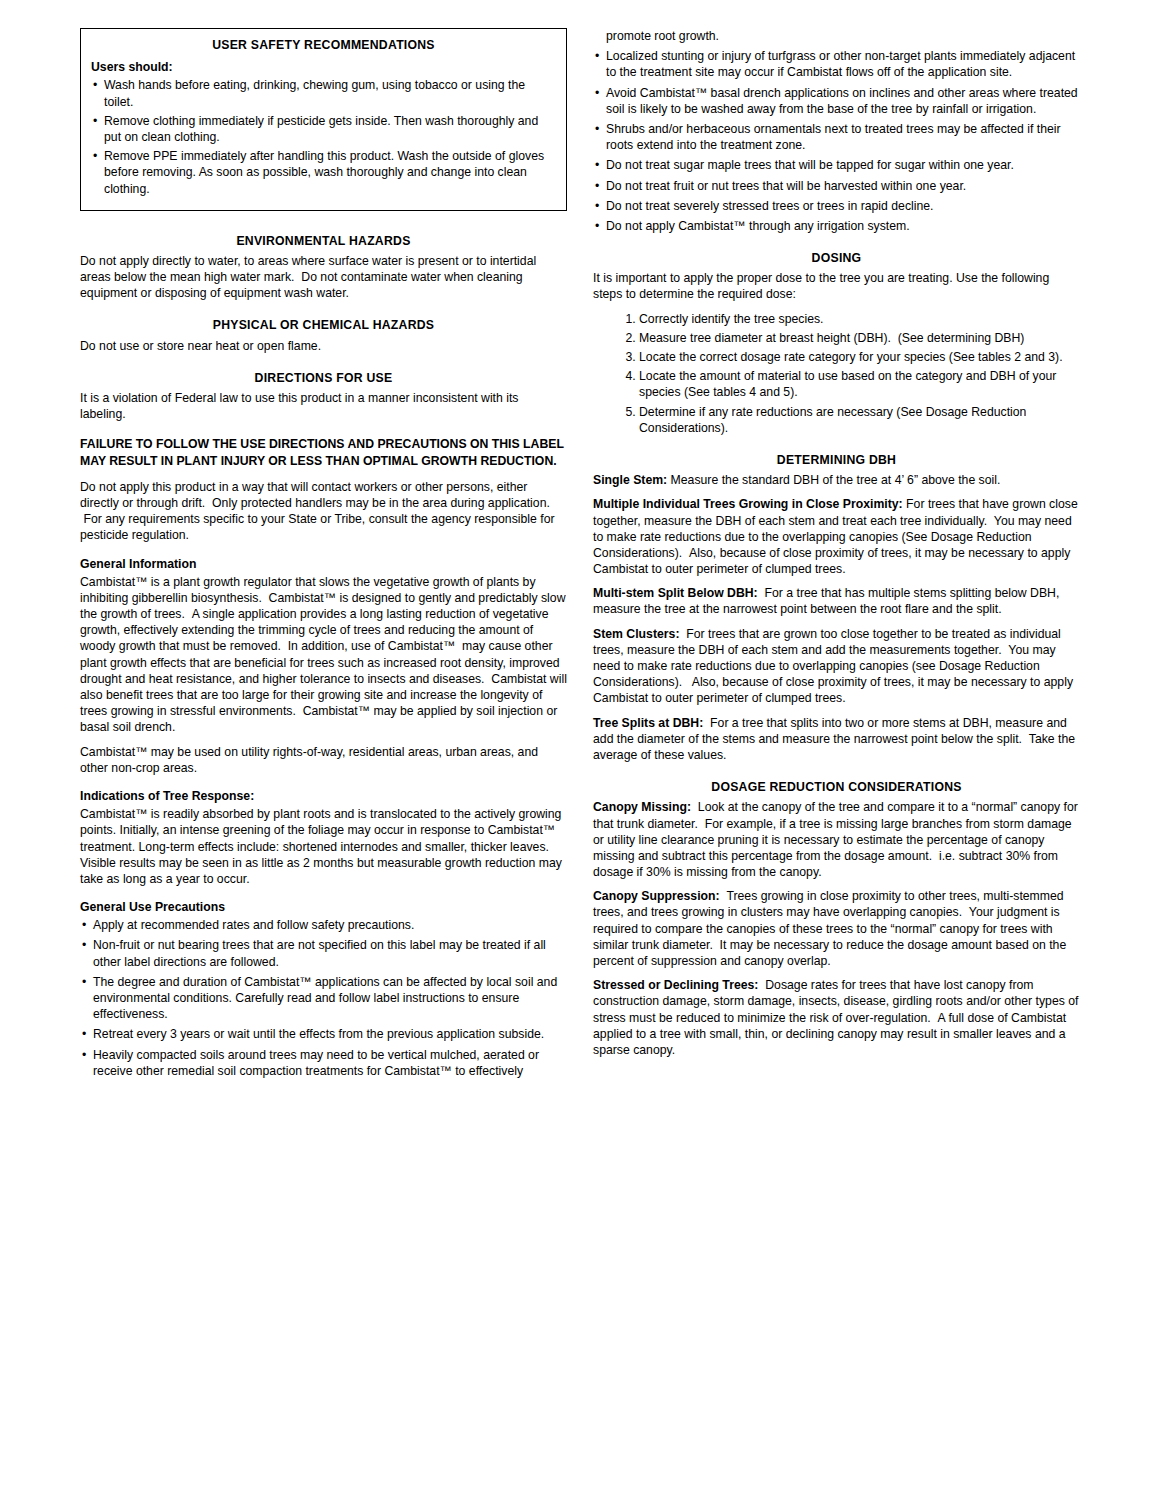USER SAFETY RECOMMENDATIONS
Users should:
Wash hands before eating, drinking, chewing gum, using tobacco or using the toilet.
Remove clothing immediately if pesticide gets inside. Then wash thoroughly and put on clean clothing.
Remove PPE immediately after handling this product. Wash the outside of gloves before removing. As soon as possible, wash thoroughly and change into clean clothing.
ENVIRONMENTAL HAZARDS
Do not apply directly to water, to areas where surface water is present or to intertidal areas below the mean high water mark. Do not contaminate water when cleaning equipment or disposing of equipment wash water.
PHYSICAL OR CHEMICAL HAZARDS
Do not use or store near heat or open flame.
DIRECTIONS FOR USE
It is a violation of Federal law to use this product in a manner inconsistent with its labeling.
FAILURE TO FOLLOW THE USE DIRECTIONS AND PRECAUTIONS ON THIS LABEL MAY RESULT IN PLANT INJURY OR LESS THAN OPTIMAL GROWTH REDUCTION.
Do not apply this product in a way that will contact workers or other persons, either directly or through drift. Only protected handlers may be in the area during application. For any requirements specific to your State or Tribe, consult the agency responsible for pesticide regulation.
General Information
Cambistat™ is a plant growth regulator that slows the vegetative growth of plants by inhibiting gibberellin biosynthesis. Cambistat™ is designed to gently and predictably slow the growth of trees. A single application provides a long lasting reduction of vegetative growth, effectively extending the trimming cycle of trees and reducing the amount of woody growth that must be removed. In addition, use of Cambistat™ may cause other plant growth effects that are beneficial for trees such as increased root density, improved drought and heat resistance, and higher tolerance to insects and diseases. Cambistat will also benefit trees that are too large for their growing site and increase the longevity of trees growing in stressful environments. Cambistat™ may be applied by soil injection or basal soil drench.
Cambistat™ may be used on utility rights-of-way, residential areas, urban areas, and other non-crop areas.
Indications of Tree Response:
Cambistat™ is readily absorbed by plant roots and is translocated to the actively growing points. Initially, an intense greening of the foliage may occur in response to Cambistat™ treatment. Long-term effects include: shortened internodes and smaller, thicker leaves. Visible results may be seen in as little as 2 months but measurable growth reduction may take as long as a year to occur.
General Use Precautions
Apply at recommended rates and follow safety precautions.
Non-fruit or nut bearing trees that are not specified on this label may be treated if all other label directions are followed.
The degree and duration of Cambistat™ applications can be affected by local soil and environmental conditions. Carefully read and follow label instructions to ensure effectiveness.
Retreat every 3 years or wait until the effects from the previous application subside.
Heavily compacted soils around trees may need to be vertical mulched, aerated or receive other remedial soil compaction treatments for Cambistat™ to effectively promote root growth.
Localized stunting or injury of turfgrass or other non-target plants immediately adjacent to the treatment site may occur if Cambistat flows off of the application site.
Avoid Cambistat™ basal drench applications on inclines and other areas where treated soil is likely to be washed away from the base of the tree by rainfall or irrigation.
Shrubs and/or herbaceous ornamentals next to treated trees may be affected if their roots extend into the treatment zone.
Do not treat sugar maple trees that will be tapped for sugar within one year.
Do not treat fruit or nut trees that will be harvested within one year.
Do not treat severely stressed trees or trees in rapid decline.
Do not apply Cambistat™ through any irrigation system.
DOSING
It is important to apply the proper dose to the tree you are treating. Use the following steps to determine the required dose:
Correctly identify the tree species.
Measure tree diameter at breast height (DBH). (See determining DBH)
Locate the correct dosage rate category for your species (See tables 2 and 3).
Locate the amount of material to use based on the category and DBH of your species (See tables 4 and 5).
Determine if any rate reductions are necessary (See Dosage Reduction Considerations).
DETERMINING DBH
Single Stem: Measure the standard DBH of the tree at 4’ 6” above the soil.
Multiple Individual Trees Growing in Close Proximity: For trees that have grown close together, measure the DBH of each stem and treat each tree individually. You may need to make rate reductions due to the overlapping canopies (See Dosage Reduction Considerations). Also, because of close proximity of trees, it may be necessary to apply Cambistat to outer perimeter of clumped trees.
Multi-stem Split Below DBH: For a tree that has multiple stems splitting below DBH, measure the tree at the narrowest point between the root flare and the split.
Stem Clusters: For trees that are grown too close together to be treated as individual trees, measure the DBH of each stem and add the measurements together. You may need to make rate reductions due to overlapping canopies (see Dosage Reduction Considerations). Also, because of close proximity of trees, it may be necessary to apply Cambistat to outer perimeter of clumped trees.
Tree Splits at DBH: For a tree that splits into two or more stems at DBH, measure and add the diameter of the stems and measure the narrowest point below the split. Take the average of these values.
DOSAGE REDUCTION CONSIDERATIONS
Canopy Missing: Look at the canopy of the tree and compare it to a “normal” canopy for that trunk diameter. For example, if a tree is missing large branches from storm damage or utility line clearance pruning it is necessary to estimate the percentage of canopy missing and subtract this percentage from the dosage amount. i.e. subtract 30% from dosage if 30% is missing from the canopy.
Canopy Suppression: Trees growing in close proximity to other trees, multi-stemmed trees, and trees growing in clusters may have overlapping canopies. Your judgment is required to compare the canopies of these trees to the “normal” canopy for trees with similar trunk diameter. It may be necessary to reduce the dosage amount based on the percent of suppression and canopy overlap.
Stressed or Declining Trees: Dosage rates for trees that have lost canopy from construction damage, storm damage, insects, disease, girdling roots and/or other types of stress must be reduced to minimize the risk of over-regulation. A full dose of Cambistat applied to a tree with small, thin, or declining canopy may result in smaller leaves and a sparse canopy.